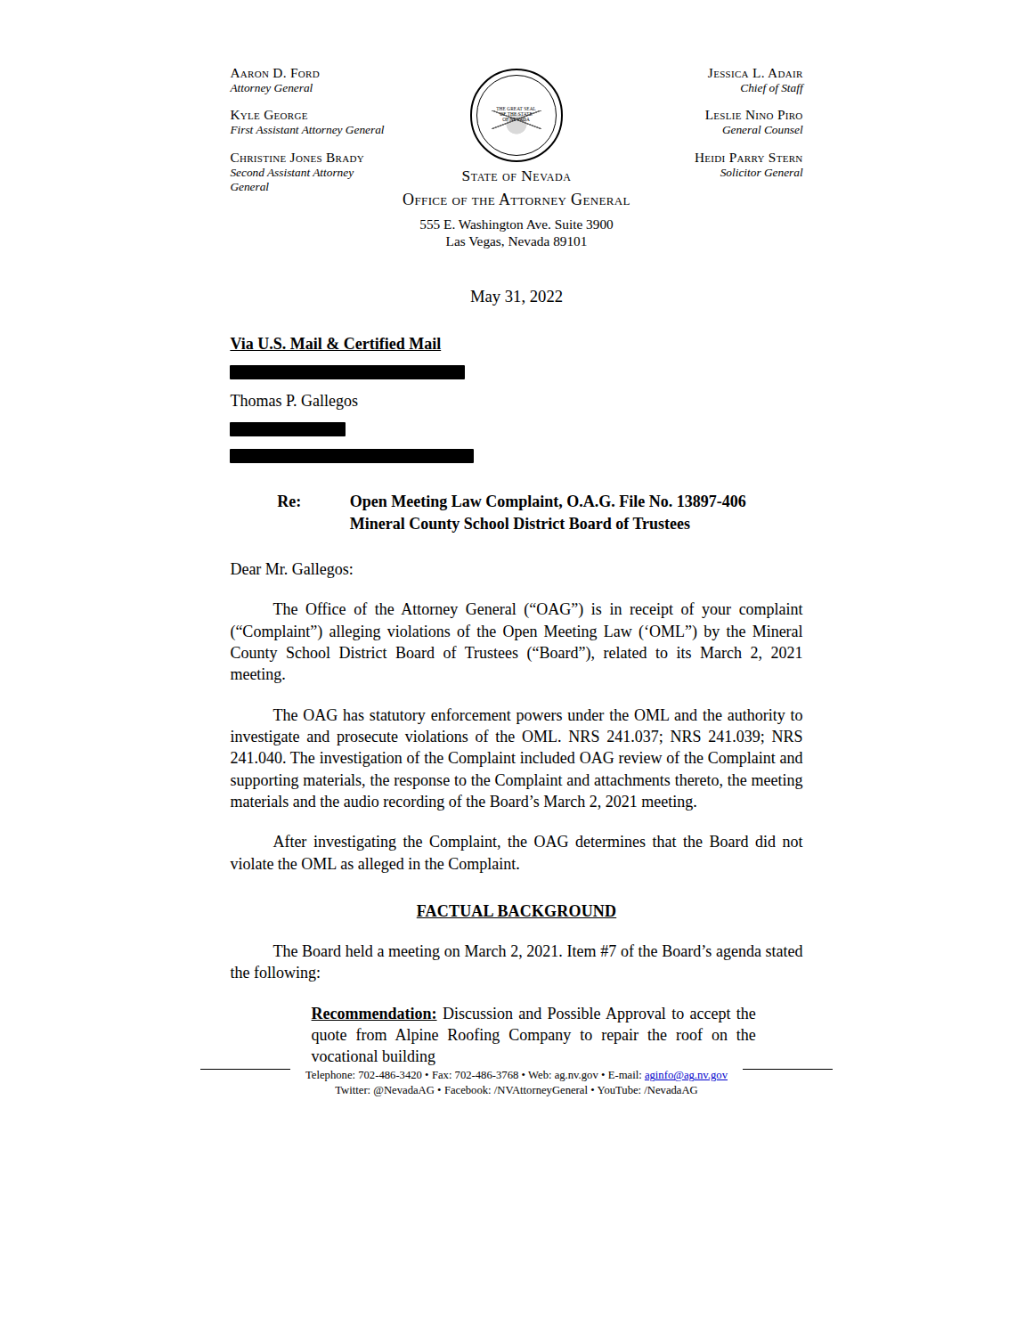Aaron D. Ford
Attorney General
Kyle George
First Assistant Attorney General
Christine Jones Brady
Second Assistant Attorney General
THE GREAT SEAL
OF THE STATE
OF NEVADA
State of Nevada
Office of the Attorney General
555 E. Washington Ave. Suite 3900
Las Vegas, Nevada 89101
Jessica L. Adair
Chief of Staff
Leslie Nino Piro
General Counsel
Heidi Parry Stern
Solicitor General
May 31, 2022
Via U.S. Mail & Certified Mail
Thomas P. Gallegos
Re:
Open Meeting Law Complaint, O.A.G. File No. 13897-406
Mineral County School District Board of Trustees
Dear Mr. Gallegos:
The Office of the Attorney General (“OAG”) is in receipt of your complaint (“Complaint”) alleging violations of the Open Meeting Law (‘OML”) by the Mineral County School District Board of Trustees (“Board”), related to its March 2, 2021 meeting.
The OAG has statutory enforcement powers under the OML and the authority to investigate and prosecute violations of the OML. NRS 241.037; NRS 241.039; NRS 241.040. The investigation of the Complaint included OAG review of the Complaint and supporting materials, the response to the Complaint and attachments thereto, the meeting materials and the audio recording of the Board’s March 2, 2021 meeting.
After investigating the Complaint, the OAG determines that the Board did not violate the OML as alleged in the Complaint.
FACTUAL BACKGROUND
The Board held a meeting on March 2, 2021. Item #7 of the Board’s agenda stated the following:
Recommendation: Discussion and Possible Approval to accept the quote from Alpine Roofing Company to repair the roof on the vocational building
Telephone: 702-486-3420 • Fax: 702-486-3768 • Web: ag.nv.gov • E-mail: aginfo@ag.nv.gov
Twitter: @NevadaAG • Facebook: /NVAttorneyGeneral • YouTube: /NevadaAG